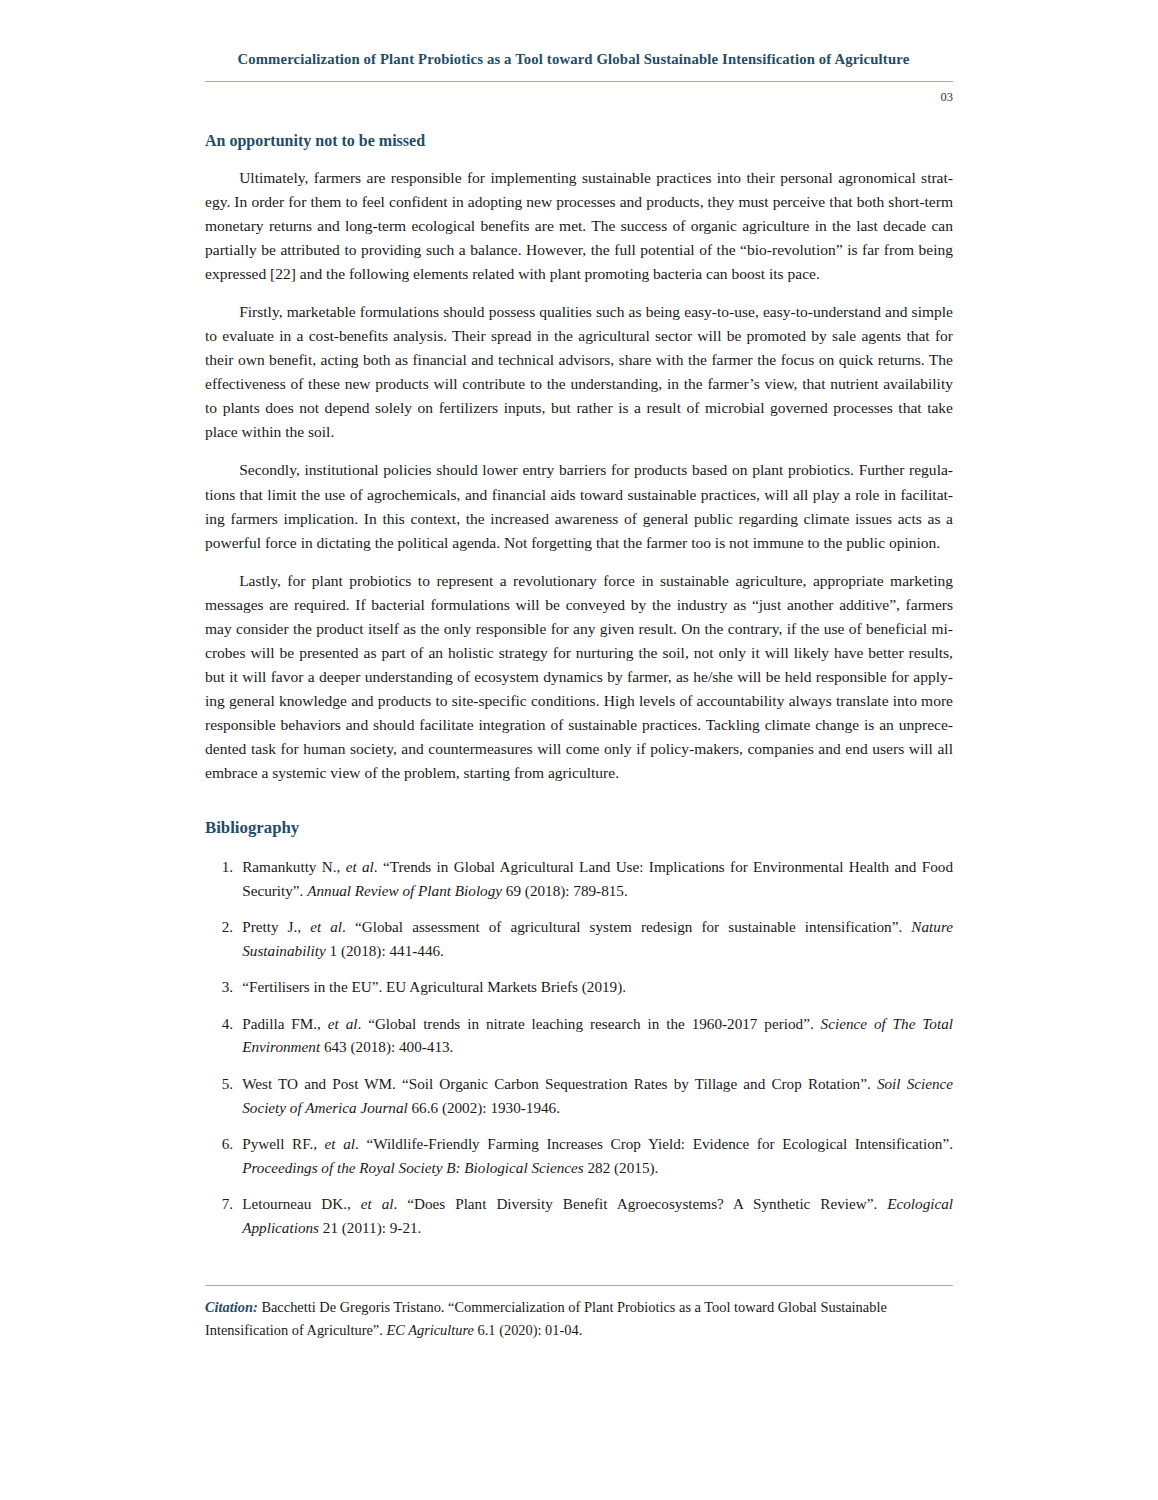Commercialization of Plant Probiotics as a Tool toward Global Sustainable Intensification of Agriculture
03
An opportunity not to be missed
Ultimately, farmers are responsible for implementing sustainable practices into their personal agronomical strategy. In order for them to feel confident in adopting new processes and products, they must perceive that both short-term monetary returns and long-term ecological benefits are met. The success of organic agriculture in the last decade can partially be attributed to providing such a balance. However, the full potential of the “bio-revolution” is far from being expressed [22] and the following elements related with plant promoting bacteria can boost its pace.
Firstly, marketable formulations should possess qualities such as being easy-to-use, easy-to-understand and simple to evaluate in a cost-benefits analysis. Their spread in the agricultural sector will be promoted by sale agents that for their own benefit, acting both as financial and technical advisors, share with the farmer the focus on quick returns. The effectiveness of these new products will contribute to the understanding, in the farmer’s view, that nutrient availability to plants does not depend solely on fertilizers inputs, but rather is a result of microbial governed processes that take place within the soil.
Secondly, institutional policies should lower entry barriers for products based on plant probiotics. Further regulations that limit the use of agrochemicals, and financial aids toward sustainable practices, will all play a role in facilitating farmers implication. In this context, the increased awareness of general public regarding climate issues acts as a powerful force in dictating the political agenda. Not forgetting that the farmer too is not immune to the public opinion.
Lastly, for plant probiotics to represent a revolutionary force in sustainable agriculture, appropriate marketing messages are required. If bacterial formulations will be conveyed by the industry as “just another additive”, farmers may consider the product itself as the only responsible for any given result. On the contrary, if the use of beneficial microbes will be presented as part of an holistic strategy for nurturing the soil, not only it will likely have better results, but it will favor a deeper understanding of ecosystem dynamics by farmer, as he/she will be held responsible for applying general knowledge and products to site-specific conditions. High levels of accountability always translate into more responsible behaviors and should facilitate integration of sustainable practices. Tackling climate change is an unprecedented task for human society, and countermeasures will come only if policy-makers, companies and end users will all embrace a systemic view of the problem, starting from agriculture.
Bibliography
Ramankutty N., et al. “Trends in Global Agricultural Land Use: Implications for Environmental Health and Food Security”. Annual Review of Plant Biology 69 (2018): 789-815.
Pretty J., et al. “Global assessment of agricultural system redesign for sustainable intensification”. Nature Sustainability 1 (2018): 441-446.
“Fertilisers in the EU”. EU Agricultural Markets Briefs (2019).
Padilla FM., et al. “Global trends in nitrate leaching research in the 1960-2017 period”. Science of The Total Environment 643 (2018): 400-413.
West TO and Post WM. “Soil Organic Carbon Sequestration Rates by Tillage and Crop Rotation”. Soil Science Society of America Journal 66.6 (2002): 1930-1946.
Pywell RF., et al. “Wildlife-Friendly Farming Increases Crop Yield: Evidence for Ecological Intensification”. Proceedings of the Royal Society B: Biological Sciences 282 (2015).
Letourneau DK., et al. “Does Plant Diversity Benefit Agroecosystems? A Synthetic Review”. Ecological Applications 21 (2011): 9-21.
Citation: Bacchetti De Gregoris Tristano. “Commercialization of Plant Probiotics as a Tool toward Global Sustainable Intensification of Agriculture”. EC Agriculture 6.1 (2020): 01-04.